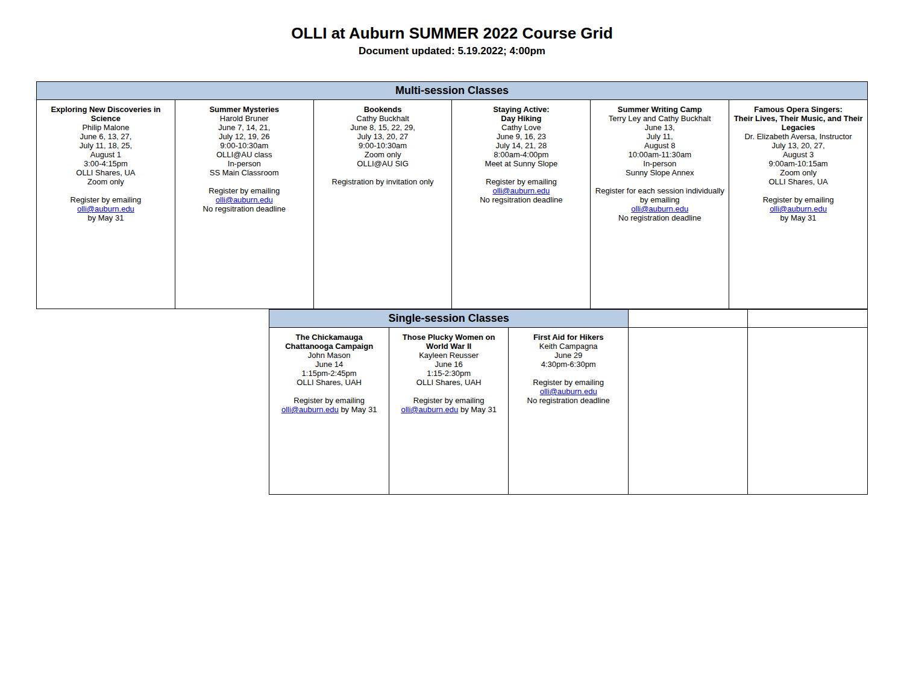OLLI at Auburn SUMMER 2022 Course Grid
Document updated: 5.19.2022; 4:00pm
| Multi-session Classes |
| Exploring New Discoveries in Science Philip Malone June 6, 13, 27, July 11, 18, 25, August 1 3:00-4:15pm OLLI Shares, UA Zoom only Register by emailing olli@auburn.edu by May 31 | Summer Mysteries Harold Bruner June 7, 14, 21, July 12, 19, 26 9:00-10:30am OLLI@AU class In-person SS Main Classroom Register by emailing olli@auburn.edu No regsitration deadline | Bookends Cathy Buckhalt June 8, 15, 22, 29, July 13, 20, 27 9:00-10:30am Zoom only OLLI@AU SIG Registration by invitation only | Staying Active: Day Hiking Cathy Love June 9, 16, 23 July 14, 21, 28 8:00am-4:00pm Meet at Sunny Slope Register by emailing olli@auburn.edu No regsitration deadline | Summer Writing Camp Terry Ley and Cathy Buckhalt June 13, July 11, August 8 10:00am-11:30am In-person Sunny Slope Annex Register for each session individually by emailing olli@auburn.edu No registration deadline | Famous Opera Singers: Their Lives, Their Music, and Their Legacies Dr. Elizabeth Aversa, Instructor July 13, 20, 27, August 3 9:00am-10:15am Zoom only OLLI Shares, UA Register by emailing olli@auburn.edu by May 31 |
| Single-session Classes | | |
| The Chickamauga Chattanooga Campaign John Mason June 14 1:15pm-2:45pm OLLI Shares, UAH Register by emailing olli@auburn.edu by May 31 | Those Plucky Women on World War II Kayleen Reusser June 16 1:15-2:30pm OLLI Shares, UAH Register by emailing olli@auburn.edu by May 31 | First Aid for Hikers Keith Campagna June 29 4:30pm-6:30pm Register by emailing olli@auburn.edu No registration deadline | | |